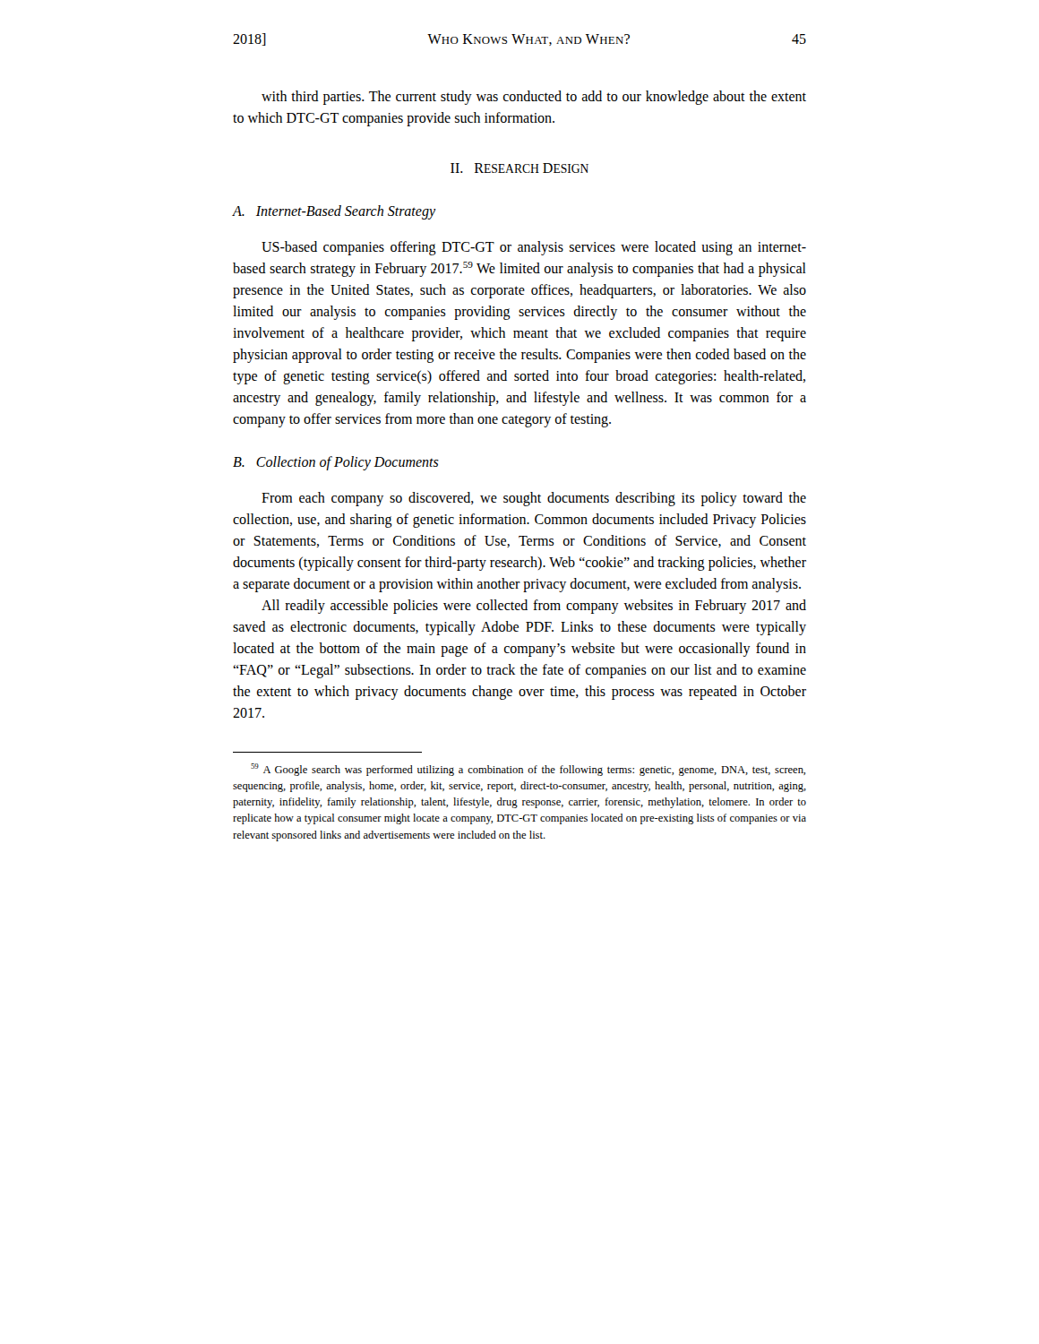2018] WHO KNOWS WHAT, AND WHEN? 45
with third parties. The current study was conducted to add to our knowledge about the extent to which DTC-GT companies provide such information.
II. RESEARCH DESIGN
A. Internet-Based Search Strategy
US-based companies offering DTC-GT or analysis services were located using an internet-based search strategy in February 2017.59 We limited our analysis to companies that had a physical presence in the United States, such as corporate offices, headquarters, or laboratories. We also limited our analysis to companies providing services directly to the consumer without the involvement of a healthcare provider, which meant that we excluded companies that require physician approval to order testing or receive the results. Companies were then coded based on the type of genetic testing service(s) offered and sorted into four broad categories: health-related, ancestry and genealogy, family relationship, and lifestyle and wellness. It was common for a company to offer services from more than one category of testing.
B. Collection of Policy Documents
From each company so discovered, we sought documents describing its policy toward the collection, use, and sharing of genetic information. Common documents included Privacy Policies or Statements, Terms or Conditions of Use, Terms or Conditions of Service, and Consent documents (typically consent for third-party research). Web “cookie” and tracking policies, whether a separate document or a provision within another privacy document, were excluded from analysis.
All readily accessible policies were collected from company websites in February 2017 and saved as electronic documents, typically Adobe PDF. Links to these documents were typically located at the bottom of the main page of a company’s website but were occasionally found in “FAQ” or “Legal” subsections. In order to track the fate of companies on our list and to examine the extent to which privacy documents change over time, this process was repeated in October 2017.
59 A Google search was performed utilizing a combination of the following terms: genetic, genome, DNA, test, screen, sequencing, profile, analysis, home, order, kit, service, report, direct-to-consumer, ancestry, health, personal, nutrition, aging, paternity, infidelity, family relationship, talent, lifestyle, drug response, carrier, forensic, methylation, telomere. In order to replicate how a typical consumer might locate a company, DTC-GT companies located on pre-existing lists of companies or via relevant sponsored links and advertisements were included on the list.